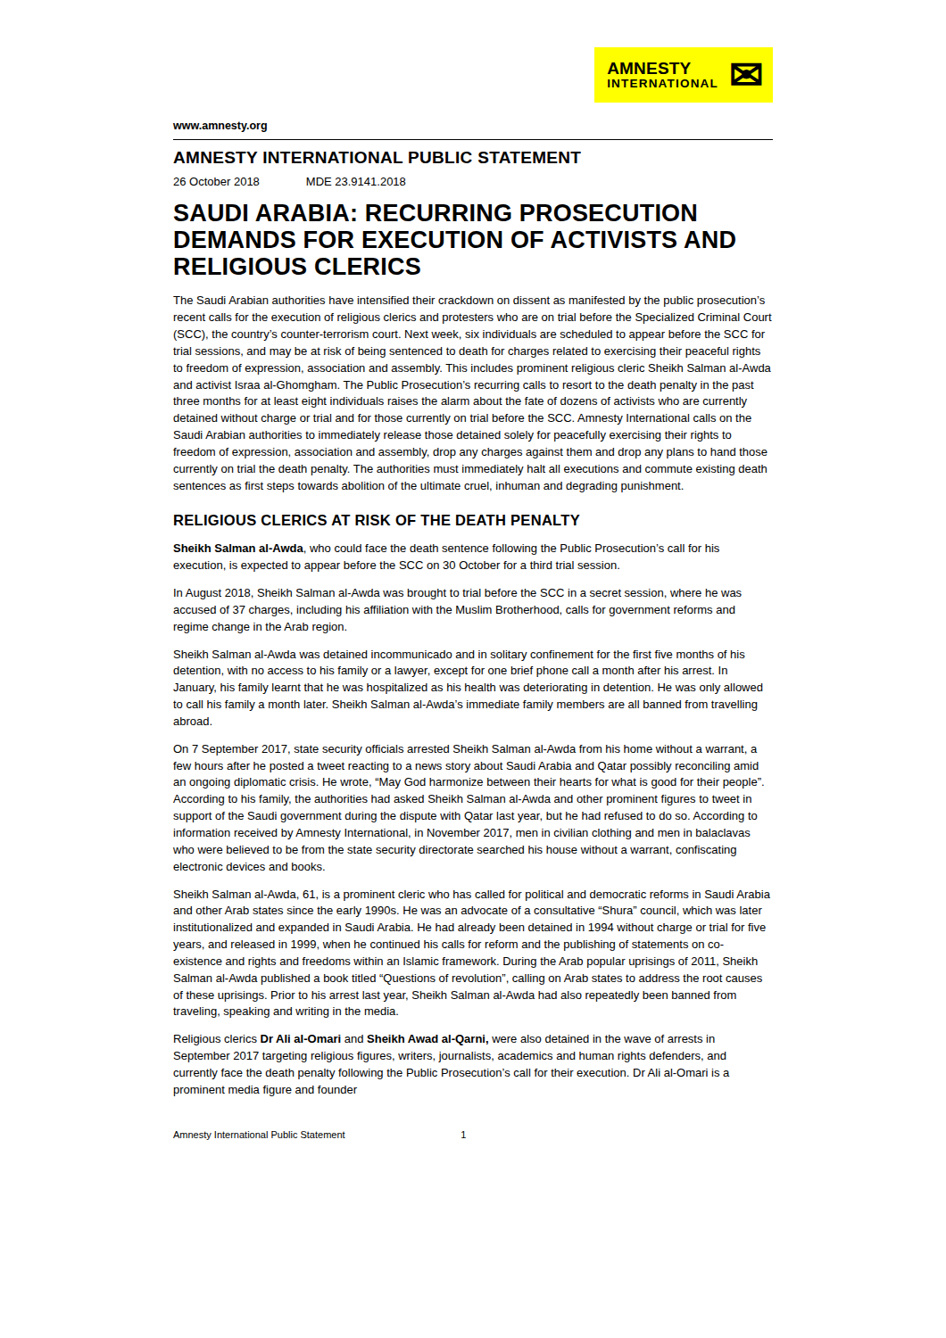AMNESTY INTERNATIONAL
✉
www.amnesty.org
AMNESTY INTERNATIONAL PUBLIC STATEMENT
26 October 2018 MDE 23.9141.2018
Saudi Arabia: Recurring prosecution demands for execution of activists and religious clerics
The Saudi Arabian authorities have intensified their crackdown on dissent as manifested by the public prosecution’s recent calls for the execution of religious clerics and protesters who are on trial before the Specialized Criminal Court (SCC), the country’s counter-terrorism court. Next week, six individuals are scheduled to appear before the SCC for trial sessions, and may be at risk of being sentenced to death for charges related to exercising their peaceful rights to freedom of expression, association and assembly. This includes prominent religious cleric Sheikh Salman al-Awda and activist Israa al-Ghomgham. The Public Prosecution’s recurring calls to resort to the death penalty in the past three months for at least eight individuals raises the alarm about the fate of dozens of activists who are currently detained without charge or trial and for those currently on trial before the SCC. Amnesty International calls on the Saudi Arabian authorities to immediately release those detained solely for peacefully exercising their rights to freedom of expression, association and assembly, drop any charges against them and drop any plans to hand those currently on trial the death penalty. The authorities must immediately halt all executions and commute existing death sentences as first steps towards abolition of the ultimate cruel, inhuman and degrading punishment.
Religious clerics at risk of the death penalty
Sheikh Salman al-Awda, who could face the death sentence following the Public Prosecution’s call for his execution, is expected to appear before the SCC on 30 October for a third trial session.
In August 2018, Sheikh Salman al-Awda was brought to trial before the SCC in a secret session, where he was accused of 37 charges, including his affiliation with the Muslim Brotherhood, calls for government reforms and regime change in the Arab region.
Sheikh Salman al-Awda was detained incommunicado and in solitary confinement for the first five months of his detention, with no access to his family or a lawyer, except for one brief phone call a month after his arrest. In January, his family learnt that he was hospitalized as his health was deteriorating in detention. He was only allowed to call his family a month later. Sheikh Salman al-Awda’s immediate family members are all banned from travelling abroad.
On 7 September 2017, state security officials arrested Sheikh Salman al-Awda from his home without a warrant, a few hours after he posted a tweet reacting to a news story about Saudi Arabia and Qatar possibly reconciling amid an ongoing diplomatic crisis. He wrote, “May God harmonize between their hearts for what is good for their people”. According to his family, the authorities had asked Sheikh Salman al-Awda and other prominent figures to tweet in support of the Saudi government during the dispute with Qatar last year, but he had refused to do so. According to information received by Amnesty International, in November 2017, men in civilian clothing and men in balaclavas who were believed to be from the state security directorate searched his house without a warrant, confiscating electronic devices and books.
Sheikh Salman al-Awda, 61, is a prominent cleric who has called for political and democratic reforms in Saudi Arabia and other Arab states since the early 1990s. He was an advocate of a consultative “Shura” council, which was later institutionalized and expanded in Saudi Arabia. He had already been detained in 1994 without charge or trial for five years, and released in 1999, when he continued his calls for reform and the publishing of statements on co-existence and rights and freedoms within an Islamic framework. During the Arab popular uprisings of 2011, Sheikh Salman al-Awda published a book titled “Questions of revolution”, calling on Arab states to address the root causes of these uprisings. Prior to his arrest last year, Sheikh Salman al-Awda had also repeatedly been banned from traveling, speaking and writing in the media.
Religious clerics Dr Ali al-Omari and Sheikh Awad al-Qarni, were also detained in the wave of arrests in September 2017 targeting religious figures, writers, journalists, academics and human rights defenders, and currently face the death penalty following the Public Prosecution’s call for their execution. Dr Ali al-Omari is a prominent media figure and founder
Amnesty International Public Statement 1